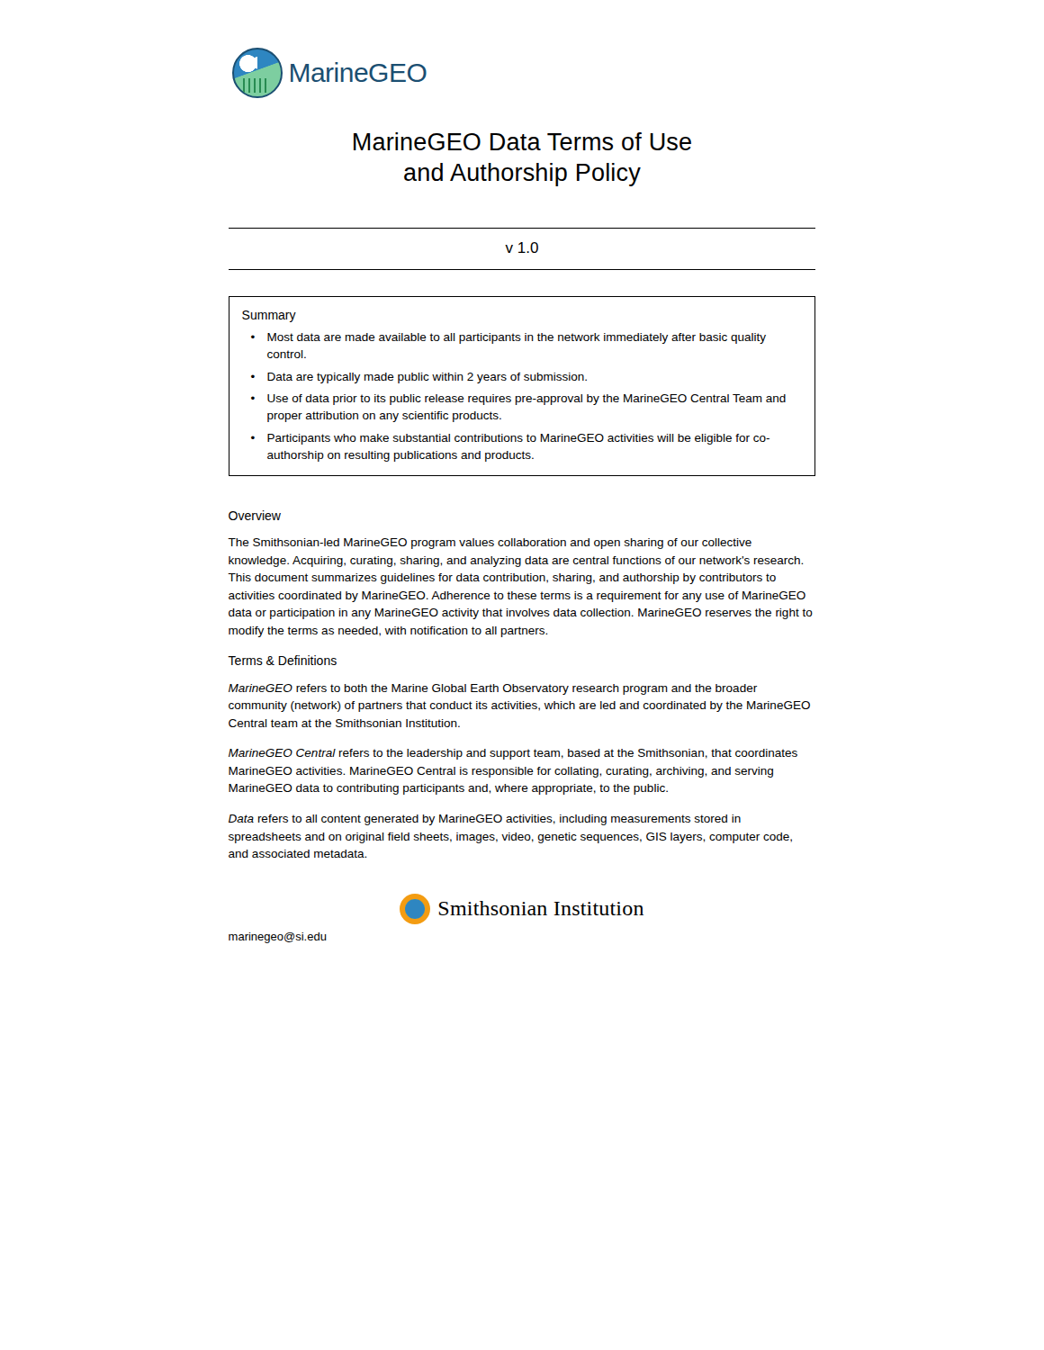MarineGEO
MarineGEO Data Terms of Use
and Authorship Policy
v 1.0
Summary
Most data are made available to all participants in the network immediately after basic quality control.
Data are typically made public within 2 years of submission.
Use of data prior to its public release requires pre-approval by the MarineGEO Central Team and proper attribution on any scientific products.
Participants who make substantial contributions to MarineGEO activities will be eligible for co-authorship on resulting publications and products.
Overview
The Smithsonian-led MarineGEO program values collaboration and open sharing of our collective knowledge. Acquiring, curating, sharing, and analyzing data are central functions of our network's research. This document summarizes guidelines for data contribution, sharing, and authorship by contributors to activities coordinated by MarineGEO. Adherence to these terms is a requirement for any use of MarineGEO data or participation in any MarineGEO activity that involves data collection. MarineGEO reserves the right to modify the terms as needed, with notification to all partners.
Terms & Definitions
MarineGEO refers to both the Marine Global Earth Observatory research program and the broader community (network) of partners that conduct its activities, which are led and coordinated by the MarineGEO Central team at the Smithsonian Institution.
MarineGEO Central refers to the leadership and support team, based at the Smithsonian, that coordinates MarineGEO activities. MarineGEO Central is responsible for collating, curating, archiving, and serving MarineGEO data to contributing participants and, where appropriate, to the public.
Data refers to all content generated by MarineGEO activities, including measurements stored in spreadsheets and on original field sheets, images, video, genetic sequences, GIS layers, computer code, and associated metadata.
Smithsonian Institution
marinegeo@si.edu